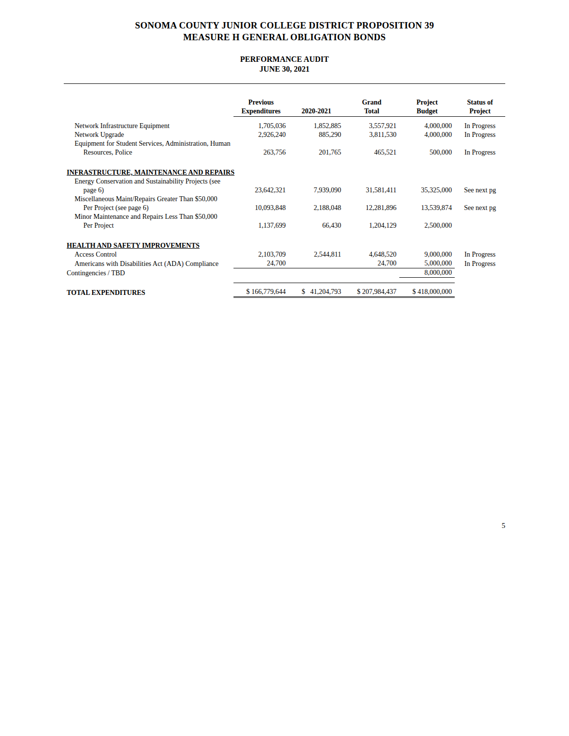SONOMA COUNTY JUNIOR COLLEGE DISTRICT PROPOSITION 39
MEASURE H GENERAL OBLIGATION BONDS
PERFORMANCE AUDIT
JUNE 30, 2021
| | Previous | | Grand | Project | Status of |
| --- | --- | --- | --- | --- | --- |
| | Expenditures | 2020-2021 | Total | Budget | Project |
| Network Infrastructure Equipment | 1,705,036 | 1,852,885 | 3,557,921 | 4,000,000 | In Progress |
| Network Upgrade | 2,926,240 | 885,290 | 3,811,530 | 4,000,000 | In Progress |
| Equipment for Student Services, Administration, Human | | | | | |
| Resources, Police | 263,756 | 201,765 | 465,521 | 500,000 | In Progress |
| INFRASTRUCTURE, MAINTENANCE AND REPAIRS |
| Energy Conservation and Sustainability Projects (see | | | | | |
| page 6) | 23,642,321 | 7,939,090 | 31,581,411 | 35,325,000 | See next pg |
| Miscellaneous Maint/Repairs Greater Than $50,000 | | | | | |
| Per Project (see page 6) | 10,093,848 | 2,188,048 | 12,281,896 | 13,539,874 | See next pg |
| Minor Maintenance and Repairs Less Than $50,000 | | | | | |
| Per Project | 1,137,699 | 66,430 | 1,204,129 | 2,500,000 | |
| HEALTH AND SAFETY IMPROVEMENTS |
| Access Control | 2,103,709 | 2,544,811 | 4,648,520 | 9,000,000 | In Progress |
| Americans with Disabilities Act (ADA) Compliance | 24,700 | | 24,700 | 5,000,000 | In Progress |
| Contingencies / TBD | | | | 8,000,000 | |
| TOTAL EXPENDITURES | $ 166,779,644 | $ 41,204,793 | $ 207,984,437 | $ 418,000,000 | |
5